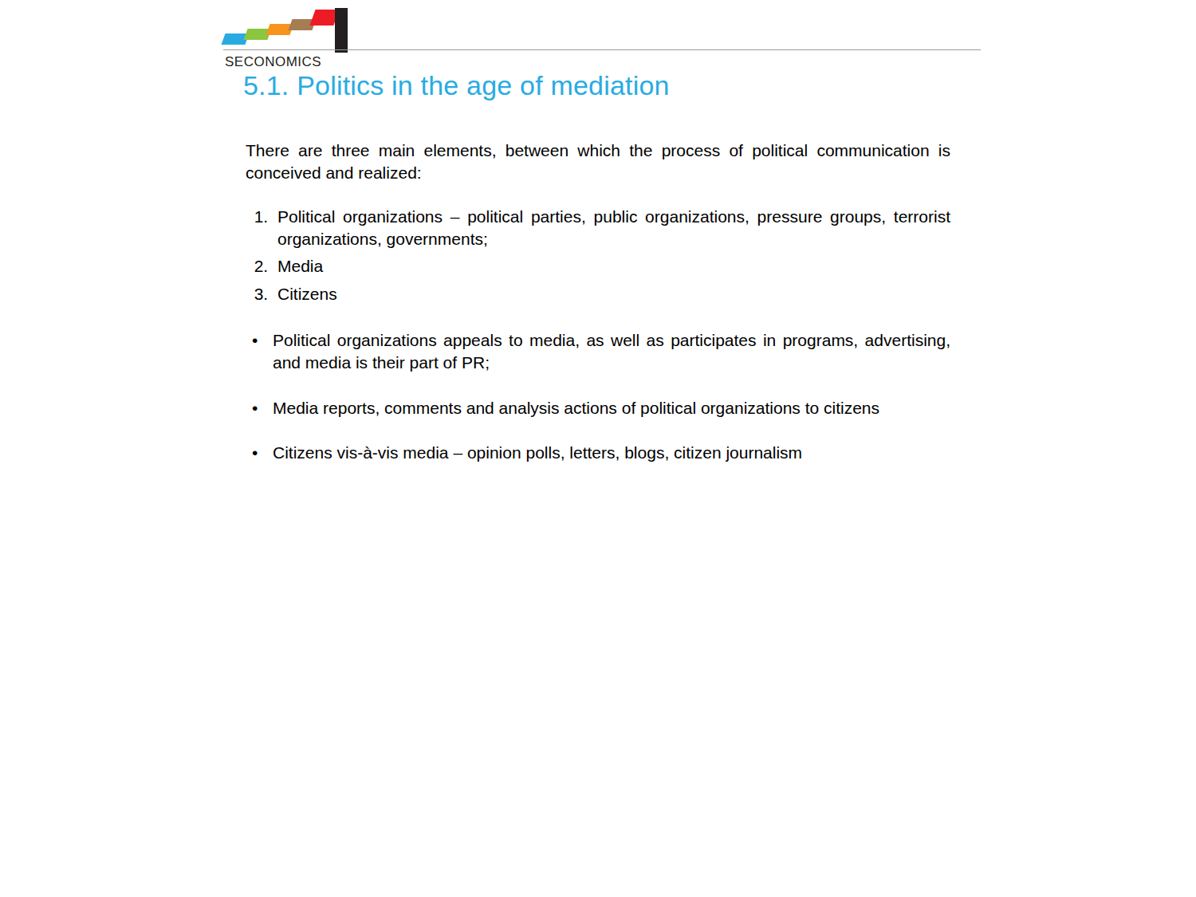SECONOMICS
5.1. Politics in the age of mediation
There are three main elements, between which the process of political communication is conceived and realized:
Political organizations – political parties, public organizations, pressure groups, terrorist organizations, governments;
Media
Citizens
Political organizations appeals to media, as well as participates in programs, advertising, and media is their part of PR;
Media reports, comments and analysis actions of political organizations to citizens
Citizens vis-à-vis media – opinion polls, letters, blogs, citizen journalism